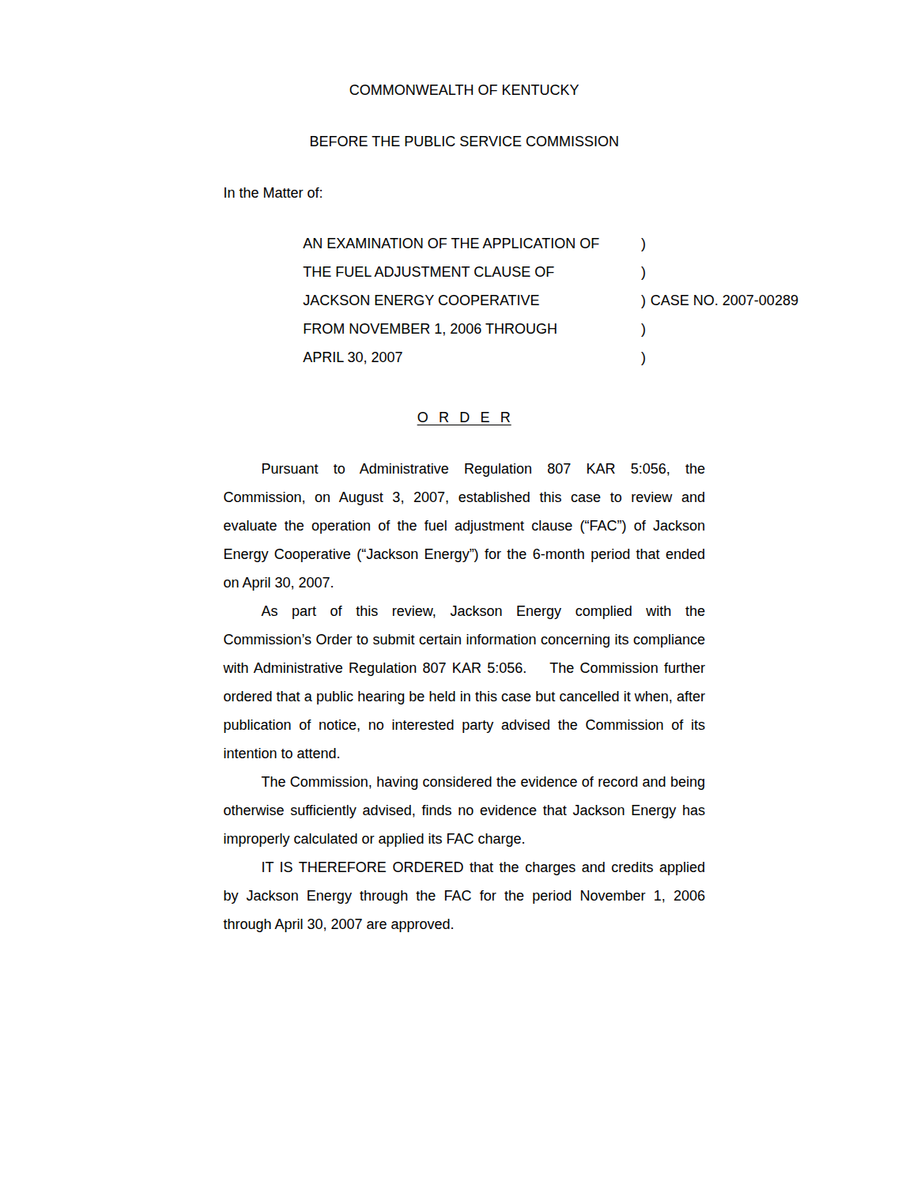COMMONWEALTH OF KENTUCKY
BEFORE THE PUBLIC SERVICE COMMISSION
In the Matter of:
| AN EXAMINATION OF THE APPLICATION OF | ) | |
| THE FUEL ADJUSTMENT CLAUSE OF | ) | |
| JACKSON ENERGY COOPERATIVE | ) | CASE NO. 2007-00289 |
| FROM NOVEMBER 1, 2006 THROUGH | ) | |
| APRIL 30, 2007 | ) | |
O R D E R
Pursuant to Administrative Regulation 807 KAR 5:056, the Commission, on August 3, 2007, established this case to review and evaluate the operation of the fuel adjustment clause (“FAC”) of Jackson Energy Cooperative (“Jackson Energy”) for the 6-month period that ended on April 30, 2007.
As part of this review, Jackson Energy complied with the Commission’s Order to submit certain information concerning its compliance with Administrative Regulation 807 KAR 5:056. The Commission further ordered that a public hearing be held in this case but cancelled it when, after publication of notice, no interested party advised the Commission of its intention to attend.
The Commission, having considered the evidence of record and being otherwise sufficiently advised, finds no evidence that Jackson Energy has improperly calculated or applied its FAC charge.
IT IS THEREFORE ORDERED that the charges and credits applied by Jackson Energy through the FAC for the period November 1, 2006 through April 30, 2007 are approved.